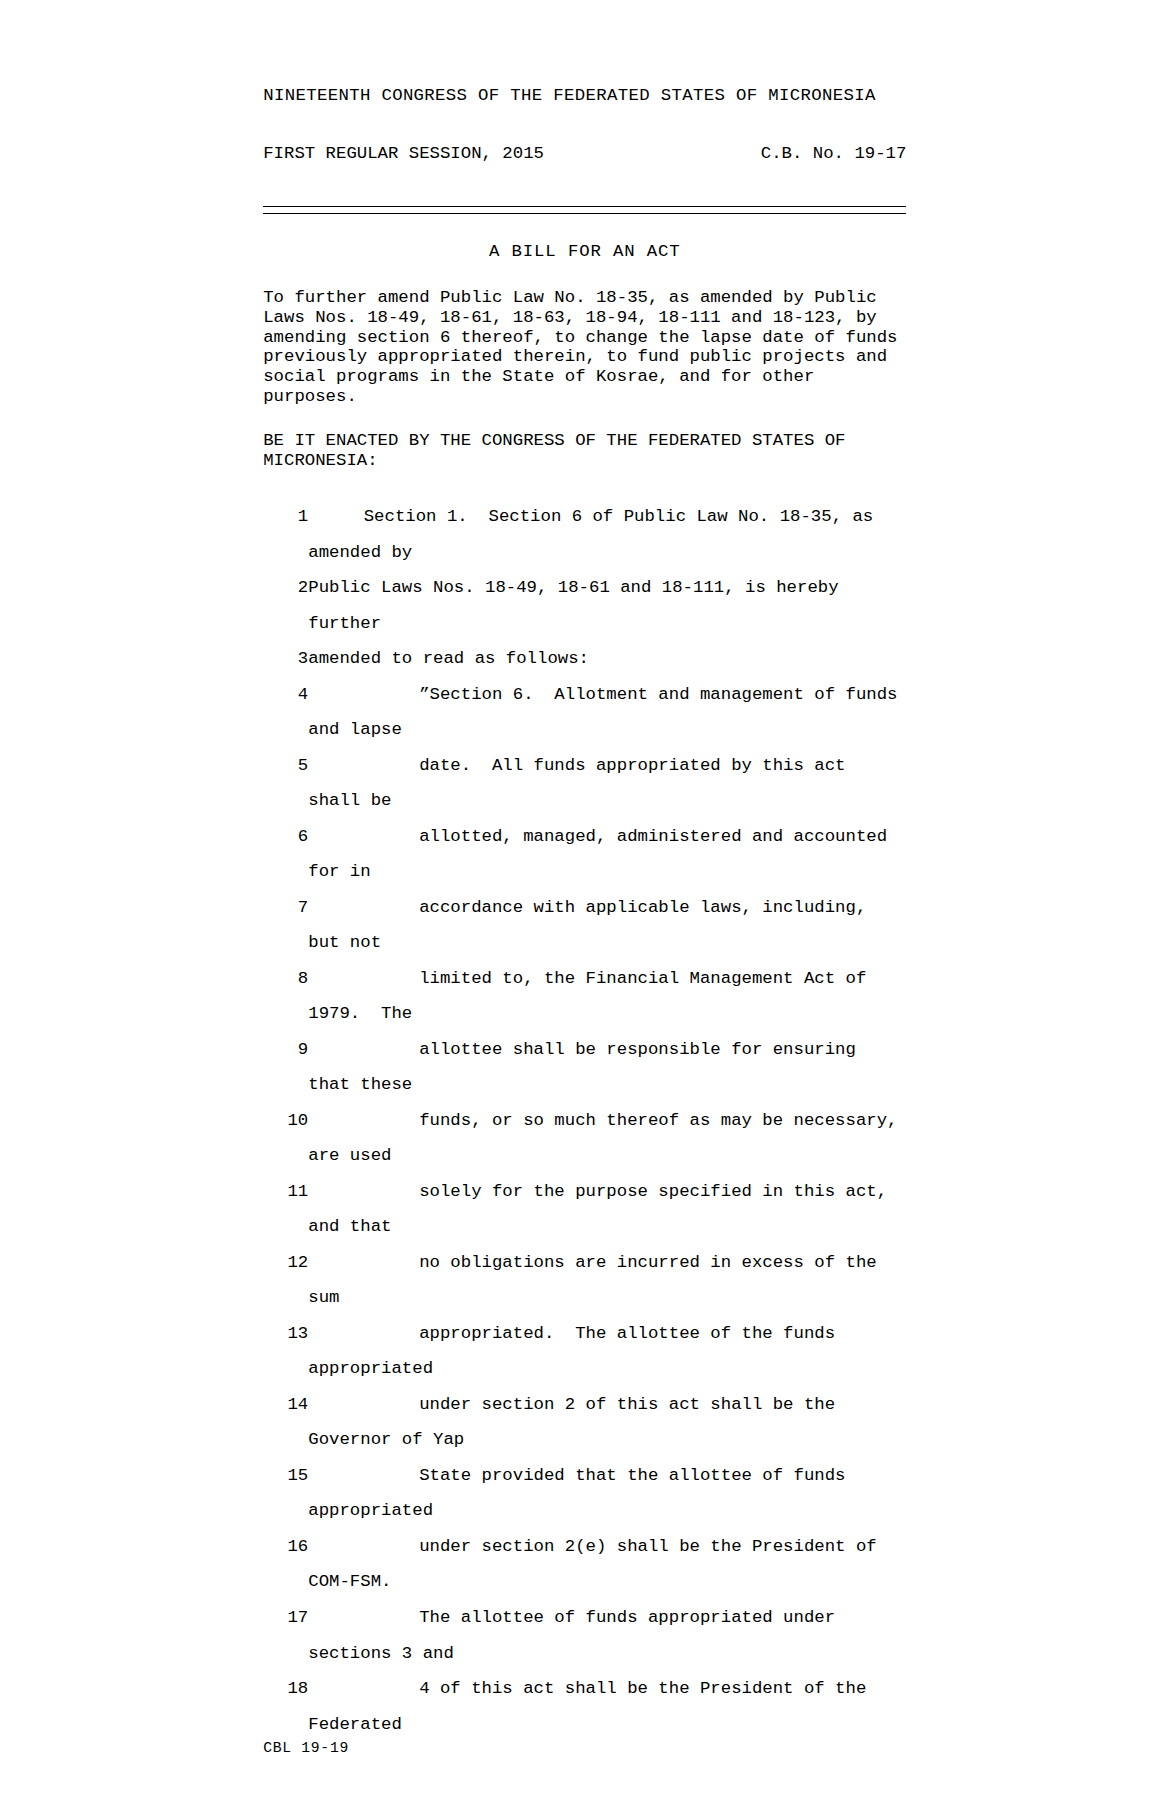NINETEENTH CONGRESS OF THE FEDERATED STATES OF MICRONESIA
FIRST REGULAR SESSION, 2015 C.B. No. 19-17
A BILL FOR AN ACT
To further amend Public Law No. 18-35, as amended by Public Laws Nos. 18-49, 18-61, 18-63, 18-94, 18-111 and 18-123, by amending section 6 thereof, to change the lapse date of funds previously appropriated therein, to fund public projects and social programs in the State of Kosrae, and for other purposes.
BE IT ENACTED BY THE CONGRESS OF THE FEDERATED STATES OF MICRONESIA:
| 1 | Section 1. Section 6 of Public Law No. 18-35, as amended by |
| 2 | Public Laws Nos. 18-49, 18-61 and 18-111, is hereby further |
| 3 | amended to read as follows: |
| 4 | ”Section 6. Allotment and management of funds and lapse |
| 5 | date. All funds appropriated by this act shall be |
| 6 | allotted, managed, administered and accounted for in |
| 7 | accordance with applicable laws, including, but not |
| 8 | limited to, the Financial Management Act of 1979. The |
| 9 | allottee shall be responsible for ensuring that these |
| 10 | funds, or so much thereof as may be necessary, are used |
| 11 | solely for the purpose specified in this act, and that |
| 12 | no obligations are incurred in excess of the sum |
| 13 | appropriated. The allottee of the funds appropriated |
| 14 | under section 2 of this act shall be the Governor of Yap |
| 15 | State provided that the allottee of funds appropriated |
| 16 | under section 2(e) shall be the President of COM-FSM. |
| 17 | The allottee of funds appropriated under sections 3 and |
| 18 | 4 of this act shall be the President of the Federated |
CBL 19-19